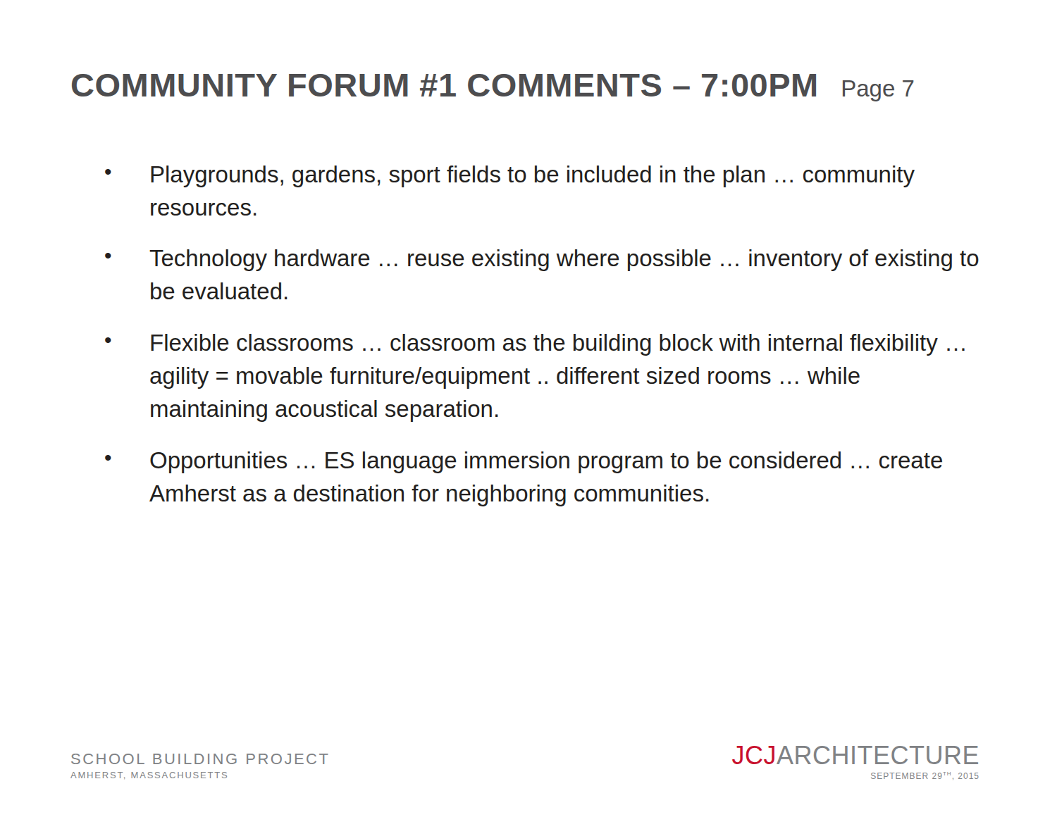Community Forum #1 Comments – 7:00PM Page 7
Playgrounds, gardens, sport fields to be included in the plan … community resources.
Technology hardware … reuse existing where possible … inventory of existing to be evaluated.
Flexible classrooms … classroom as the building block with internal flexibility … agility = movable furniture/equipment .. different sized rooms … while maintaining acoustical separation.
Opportunities … ES language immersion program to be considered … create Amherst as a destination for neighboring communities.
SCHOOL BUILDING PROJECT
AMHERST, MASSACHUSETTS
JCJARCHITECTURE
SEPTEMBER 29TH, 2015